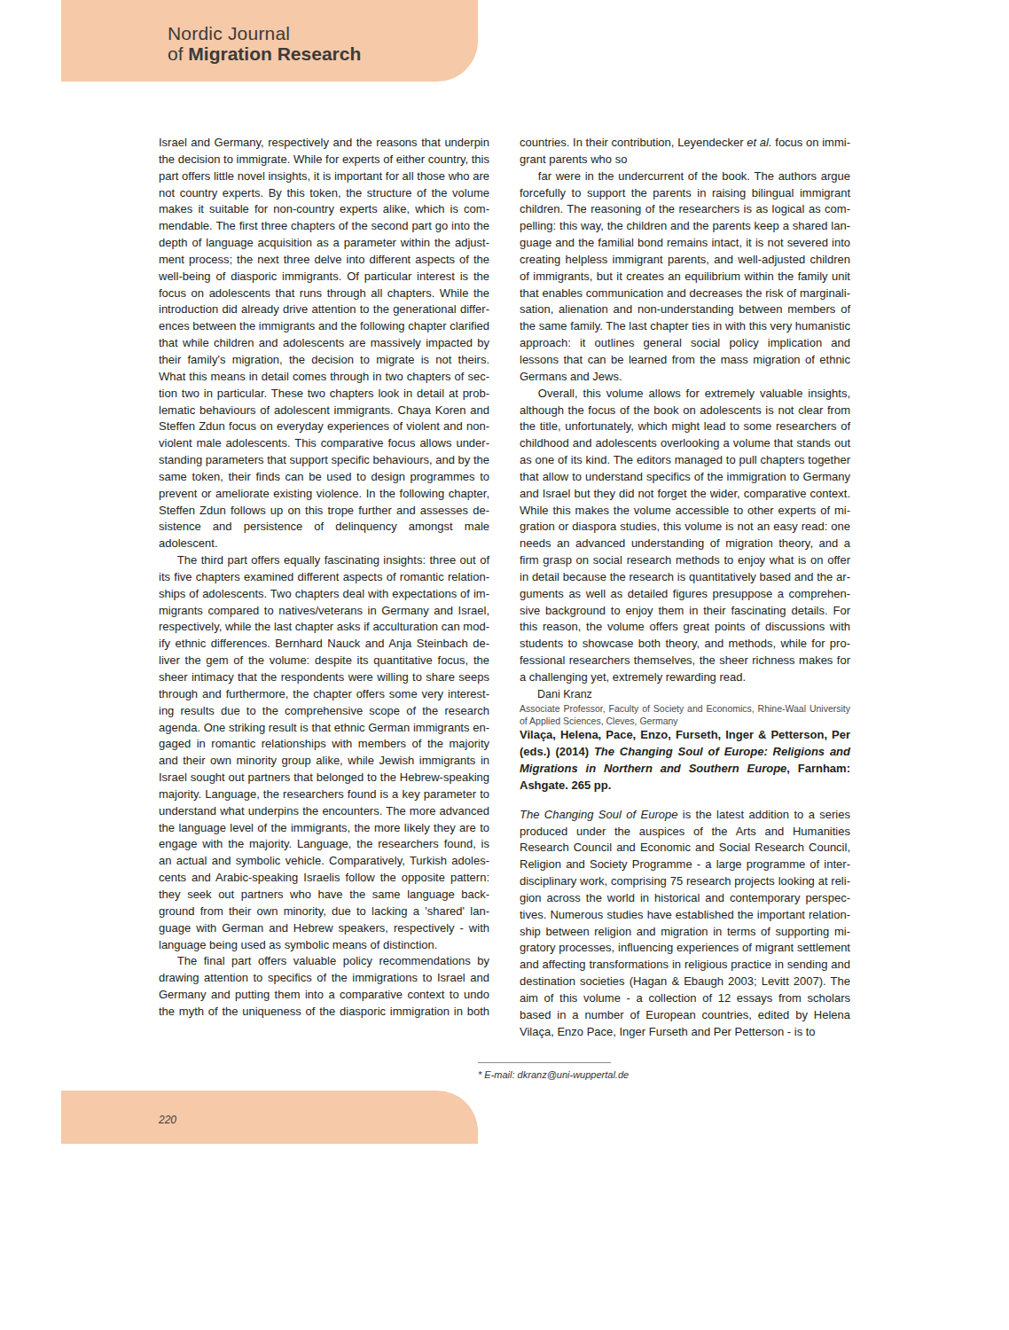Nordic Journal
of Migration Research
Israel and Germany, respectively and the reasons that underpin the decision to immigrate. While for experts of either country, this part offers little novel insights, it is important for all those who are not country experts. By this token, the structure of the volume makes it suitable for non-country experts alike, which is commendable. The first three chapters of the second part go into the depth of language acquisition as a parameter within the adjustment process; the next three delve into different aspects of the well-being of diasporic immigrants. Of particular interest is the focus on adolescents that runs through all chapters. While the introduction did already drive attention to the generational differences between the immigrants and the following chapter clarified that while children and adolescents are massively impacted by their family's migration, the decision to migrate is not theirs. What this means in detail comes through in two chapters of section two in particular. These two chapters look in detail at problematic behaviours of adolescent immigrants. Chaya Koren and Steffen Zdun focus on everyday experiences of violent and non-violent male adolescents. This comparative focus allows understanding parameters that support specific behaviours, and by the same token, their finds can be used to design programmes to prevent or ameliorate existing violence. In the following chapter, Steffen Zdun follows up on this trope further and assesses desistence and persistence of delinquency amongst male adolescent.
The third part offers equally fascinating insights: three out of its five chapters examined different aspects of romantic relationships of adolescents. Two chapters deal with expectations of immigrants compared to natives/veterans in Germany and Israel, respectively, while the last chapter asks if acculturation can modify ethnic differences. Bernhard Nauck and Anja Steinbach deliver the gem of the volume: despite its quantitative focus, the sheer intimacy that the respondents were willing to share seeps through and furthermore, the chapter offers some very interesting results due to the comprehensive scope of the research agenda. One striking result is that ethnic German immigrants engaged in romantic relationships with members of the majority and their own minority group alike, while Jewish immigrants in Israel sought out partners that belonged to the Hebrew-speaking majority. Language, the researchers found is a key parameter to understand what underpins the encounters. The more advanced the language level of the immigrants, the more likely they are to engage with the majority. Language, the researchers found, is an actual and symbolic vehicle. Comparatively, Turkish adolescents and Arabic-speaking Israelis follow the opposite pattern: they seek out partners who have the same language background from their own minority, due to lacking a 'shared' language with German and Hebrew speakers, respectively - with language being used as symbolic means of distinction.
The final part offers valuable policy recommendations by drawing attention to specifics of the immigrations to Israel and Germany and putting them into a comparative context to undo the myth of the uniqueness of the diasporic immigration in both countries. In their contribution, Leyendecker et al. focus on immigrant parents who so
far were in the undercurrent of the book. The authors argue forcefully to support the parents in raising bilingual immigrant children. The reasoning of the researchers is as logical as compelling: this way, the children and the parents keep a shared language and the familial bond remains intact, it is not severed into creating helpless immigrant parents, and well-adjusted children of immigrants, but it creates an equilibrium within the family unit that enables communication and decreases the risk of marginalisation, alienation and non-understanding between members of the same family. The last chapter ties in with this very humanistic approach: it outlines general social policy implication and lessons that can be learned from the mass migration of ethnic Germans and Jews.
Overall, this volume allows for extremely valuable insights, although the focus of the book on adolescents is not clear from the title, unfortunately, which might lead to some researchers of childhood and adolescents overlooking a volume that stands out as one of its kind. The editors managed to pull chapters together that allow to understand specifics of the immigration to Germany and Israel but they did not forget the wider, comparative context. While this makes the volume accessible to other experts of migration or diaspora studies, this volume is not an easy read: one needs an advanced understanding of migration theory, and a firm grasp on social research methods to enjoy what is on offer in detail because the research is quantitatively based and the arguments as well as detailed figures presuppose a comprehensive background to enjoy them in their fascinating details. For this reason, the volume offers great points of discussions with students to showcase both theory, and methods, while for professional researchers themselves, the sheer richness makes for a challenging yet, extremely rewarding read.
Dani Kranz
Associate Professor, Faculty of Society and Economics, Rhine-Waal University of Applied Sciences, Cleves, Germany
Vilaça, Helena, Pace, Enzo, Furseth, Inger & Petterson, Per (eds.) (2014) The Changing Soul of Europe: Religions and Migrations in Northern and Southern Europe, Farnham: Ashgate. 265 pp.
The Changing Soul of Europe is the latest addition to a series produced under the auspices of the Arts and Humanities Research Council and Economic and Social Research Council, Religion and Society Programme - a large programme of interdisciplinary work, comprising 75 research projects looking at religion across the world in historical and contemporary perspectives. Numerous studies have established the important relationship between religion and migration in terms of supporting migratory processes, influencing experiences of migrant settlement and affecting transformations in religious practice in sending and destination societies (Hagan & Ebaugh 2003; Levitt 2007). The aim of this volume - a collection of 12 essays from scholars based in a number of European countries, edited by Helena Vilaça, Enzo Pace, Inger Furseth and Per Petterson - is to
* E-mail: dkranz@uni-wuppertal.de
220